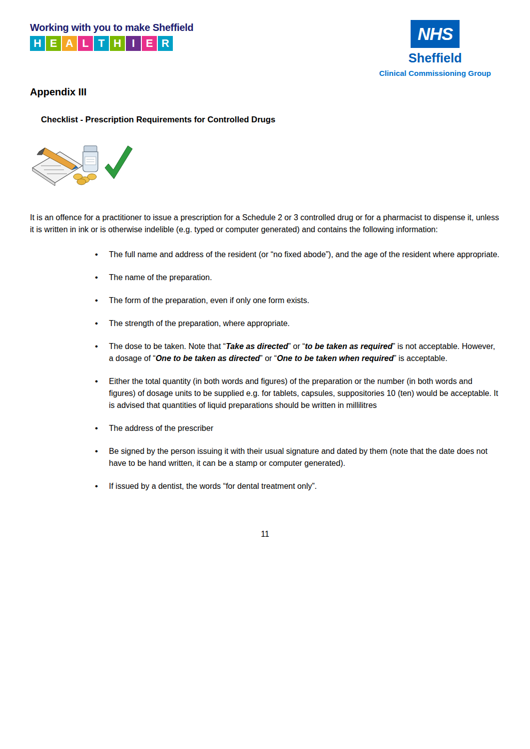Working with you to make Sheffield
HEALTHIER
NHS
Sheffield
Clinical Commissioning Group
Appendix III
Checklist - Prescription Requirements for Controlled Drugs
It is an offence for a practitioner to issue a prescription for a Schedule 2 or 3 controlled drug or for a pharmacist to dispense it, unless it is written in ink or is otherwise indelible (e.g. typed or computer generated) and contains the following information:
The full name and address of the resident (or “no fixed abode”), and the age of the resident where appropriate.
The name of the preparation.
The form of the preparation, even if only one form exists.
The strength of the preparation, where appropriate.
The dose to be taken. Note that “Take as directed” or “to be taken as required” is not acceptable. However, a dosage of “One to be taken as directed” or “One to be taken when required” is acceptable.
Either the total quantity (in both words and figures) of the preparation or the number (in both words and figures) of dosage units to be supplied e.g. for tablets, capsules, suppositories 10 (ten) would be acceptable. It is advised that quantities of liquid preparations should be written in millilitres
The address of the prescriber
Be signed by the person issuing it with their usual signature and dated by them (note that the date does not have to be hand written, it can be a stamp or computer generated).
If issued by a dentist, the words “for dental treatment only”.
11